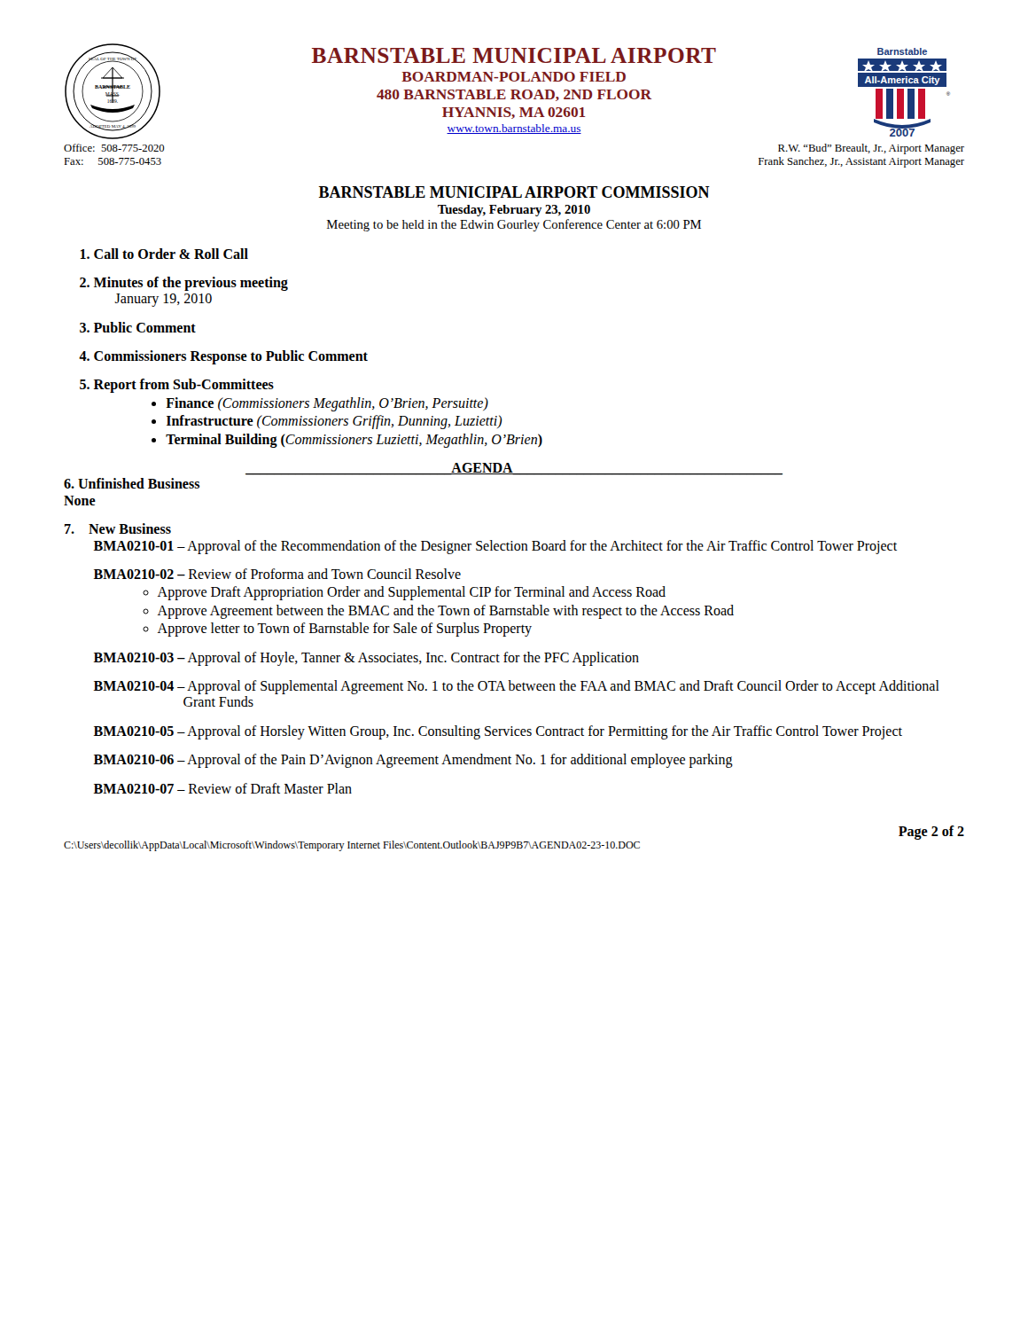| SEAL OF THE TOWN OF ADOPTED MAY 4, 1899 BARNSTABLE MASS. 1639. | BARNSTABLE MUNICIPAL AIRPORT BOARDMAN-POLANDO FIELD 480 BARNSTABLE ROAD, 2ND FLOOR HYANNIS, MA 02601 www.town.barnstable.ma.us | Barnstable All-America City 2007 ® |
| Office: 508-775-2020 | R.W. “Bud” Breault, Jr., Airport Manager |
| Fax: 508-775-0453 | Frank Sanchez, Jr., Assistant Airport Manager |
BARNSTABLE MUNICIPAL AIRPORT COMMISSION
Tuesday, February 23, 2010
Meeting to be held in the Edwin Gourley Conference Center at 6:00 PM
Call to Order & Roll Call
Minutes of the previous meeting
January 19, 2010
Public Comment
Commissioners Response to Public Comment
Report from Sub-Committees
Finance (Commissioners Megathlin, O’Brien, Persuitte)
Infrastructure (Commissioners Griffin, Dunning, Luzietti)
Terminal Building (Commissioners Luzietti, Megathlin, O’Brien)
_____________________________AGENDA______________________________________
6. Unfinished Business
None
7. New Business
BMA0210-01 – Approval of the Recommendation of the Designer Selection Board for the Architect for the Air Traffic Control Tower Project
BMA0210-02 – Review of Proforma and Town Council Resolve
Approve Draft Appropriation Order and Supplemental CIP for Terminal and Access Road
Approve Agreement between the BMAC and the Town of Barnstable with respect to the Access Road
Approve letter to Town of Barnstable for Sale of Surplus Property
BMA0210-03 – Approval of Hoyle, Tanner & Associates, Inc. Contract for the PFC Application
BMA0210-04 – Approval of Supplemental Agreement No. 1 to the OTA between the FAA and BMAC and Draft Council Order to Accept Additional Grant Funds
BMA0210-05 – Approval of Horsley Witten Group, Inc. Consulting Services Contract for Permitting for the Air Traffic Control Tower Project
BMA0210-06 – Approval of the Pain D’Avignon Agreement Amendment No. 1 for additional employee parking
BMA0210-07 – Review of Draft Master Plan
Page 2 of 2
C:\Users\decollik\AppData\Local\Microsoft\Windows\Temporary Internet Files\Content.Outlook\BAJ9P9B7\AGENDA02-23-10.DOC